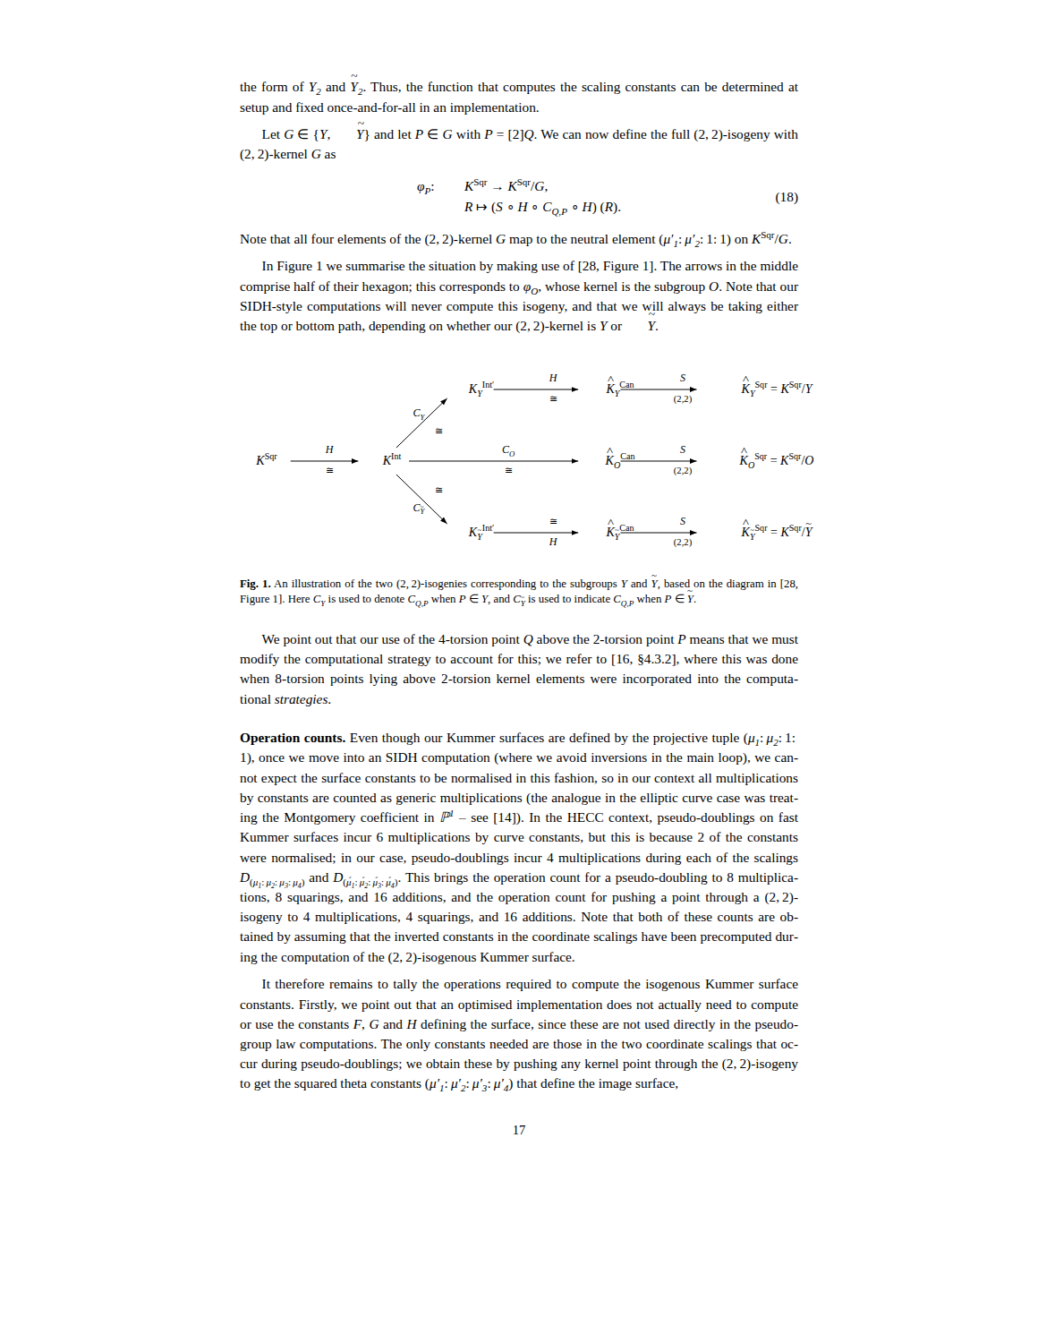the form of Υ2 and Υ 2. Thus, the function that computes the scaling constants can be determined at setup and fixed once-and-for-all in an implementation.
Let G ∈ {Υ, Υ} and let P ∈ G with P = [2]Q. We can now define the full (2, 2)-isogeny with (2, 2)-kernel G as
φP: KSqr → KSqr/G, R ↦ (S ∘ H ∘ CQ,P ∘ H) (R). (18)
Note that all four elements of the (2, 2)-kernel G map to the neutral element (μ′1: μ′2: 1: 1) on KSqr/G.
In Figure 1 we summarise the situation by making use of [28, Figure 1]. The arrows in the middle comprise half of their hexagon; this corresponds to φO, whose kernel is the subgroup O. Note that our SIDH-style computations will never compute this isogeny, and that we will always be taking either the top or bottom path, depending on whether our (2, 2)-kernel is Υ or Υ.
KSqr
KInt
KΥInt′
KΥInt′
KΥCan
KOCan
KΥCan
KΥSqr = KSqr/Υ
KOSqr = KSqr/O
KΥSqr = KSqr/Υ
H
≅
CO
≅
S
(2,2)
CΥ
≅
CΥ
≅
H
≅
S
(2,2)
≅
H
S
(2,2)
Fig. 1. An illustration of the two (2, 2)-isogenies corresponding to the subgroups Υ and Υ, based on the diagram in [28, Figure 1]. Here CΥ is used to denote CQ,P when P ∈ Υ, and CΥ is used to indicate CQ,P when P ∈ Υ.
We point out that our use of the 4-torsion point Q above the 2-torsion point P means that we must modify the computational strategy to account for this; we refer to [16, §4.3.2], where this was done when 8-torsion points lying above 2-torsion kernel elements were incorporated into the computational strategies.
Operation counts. Even though our Kummer surfaces are defined by the projective tuple (μ1: μ2: 1: 1), once we move into an SIDH computation (where we avoid inversions in the main loop), we cannot expect the surface constants to be normalised in this fashion, so in our context all multiplications by constants are counted as generic multiplications (the analogue in the elliptic curve case was treating the Montgomery coefficient in ℙ1 – see [14]). In the HECC context, pseudo-doublings on fast Kummer surfaces incur 6 multiplications by curve constants, but this is because 2 of the constants were normalised; in our case, pseudo-doublings incur 4 multiplications during each of the scalings D(μ1: μ2: μ3: μ4) and D(μ́1: μ́2: μ́3: μ́4). This brings the operation count for a pseudo-doubling to 8 multiplications, 8 squarings, and 16 additions, and the operation count for pushing a point through a (2, 2)-isogeny to 4 multiplications, 4 squarings, and 16 additions. Note that both of these counts are obtained by assuming that the inverted constants in the coordinate scalings have been precomputed during the computation of the (2, 2)-isogenous Kummer surface.
It therefore remains to tally the operations required to compute the isogenous Kummer surface constants. Firstly, we point out that an optimised implementation does not actually need to compute or use the constants F, G and H defining the surface, since these are not used directly in the pseudo-group law computations. The only constants needed are those in the two coordinate scalings that occur during pseudo-doublings; we obtain these by pushing any kernel point through the (2, 2)-isogeny to get the squared theta constants (μ′1: μ′2: μ′3: μ′4) that define the image surface,
17